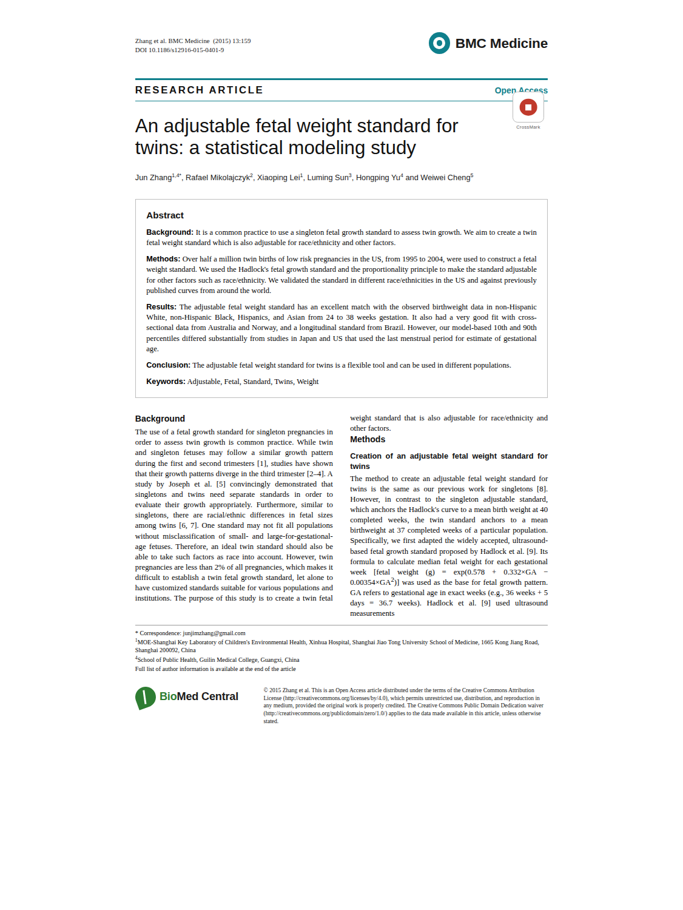Zhang et al. BMC Medicine (2015) 13:159
DOI 10.1186/s12916-015-0401-9
BMC Medicine
RESEARCH ARTICLE
Open Access
CrossMark
An adjustable fetal weight standard for twins: a statistical modeling study
Jun Zhang1,4*, Rafael Mikolajczyk2, Xiaoping Lei1, Luming Sun3, Hongping Yu4 and Weiwei Cheng5
Abstract
Background: It is a common practice to use a singleton fetal growth standard to assess twin growth. We aim to create a twin fetal weight standard which is also adjustable for race/ethnicity and other factors.
Methods: Over half a million twin births of low risk pregnancies in the US, from 1995 to 2004, were used to construct a fetal weight standard. We used the Hadlock's fetal growth standard and the proportionality principle to make the standard adjustable for other factors such as race/ethnicity. We validated the standard in different race/ethnicities in the US and against previously published curves from around the world.
Results: The adjustable fetal weight standard has an excellent match with the observed birthweight data in non-Hispanic White, non-Hispanic Black, Hispanics, and Asian from 24 to 38 weeks gestation. It also had a very good fit with cross-sectional data from Australia and Norway, and a longitudinal standard from Brazil. However, our model-based 10th and 90th percentiles differed substantially from studies in Japan and US that used the last menstrual period for estimate of gestational age.
Conclusion: The adjustable fetal weight standard for twins is a flexible tool and can be used in different populations.
Keywords: Adjustable, Fetal, Standard, Twins, Weight
Background
The use of a fetal growth standard for singleton pregnancies in order to assess twin growth is common practice. While twin and singleton fetuses may follow a similar growth pattern during the first and second trimesters [1], studies have shown that their growth patterns diverge in the third trimester [2–4]. A study by Joseph et al. [5] convincingly demonstrated that singletons and twins need separate standards in order to evaluate their growth appropriately. Furthermore, similar to singletons, there are racial/ethnic differences in fetal sizes among twins [6, 7]. One standard may not fit all populations without misclassification of small- and large-for-gestational-age fetuses. Therefore, an ideal twin standard should also be able to take such factors as race into account. However, twin pregnancies are less than 2% of all pregnancies, which makes it difficult to establish a twin fetal growth standard, let alone to have customized standards suitable for various populations and institutions. The purpose of this study is to create a twin fetal weight standard that is also adjustable for race/ethnicity and other factors.
Methods
Creation of an adjustable fetal weight standard for twins
The method to create an adjustable fetal weight standard for twins is the same as our previous work for singletons [8]. However, in contrast to the singleton adjustable standard, which anchors the Hadlock's curve to a mean birth weight at 40 completed weeks, the twin standard anchors to a mean birthweight at 37 completed weeks of a particular population. Specifically, we first adapted the widely accepted, ultrasound-based fetal growth standard proposed by Hadlock et al. [9]. Its formula to calculate median fetal weight for each gestational week [fetal weight (g) = exp(0.578 + 0.332×GA − 0.00354×GA2)] was used as the base for fetal growth pattern. GA refers to gestational age in exact weeks (e.g., 36 weeks + 5 days = 36.7 weeks). Hadlock et al. [9] used ultrasound measurements
* Correspondence: junjimzhang@gmail.com
1MOE-Shanghai Key Laboratory of Children's Environmental Health, Xinhua Hospital, Shanghai Jiao Tong University School of Medicine, 1665 Kong Jiang Road, Shanghai 200092, China
4School of Public Health, Guilin Medical College, Guangxi, China
Full list of author information is available at the end of the article
Bio Med Central
© 2015 Zhang et al. This is an Open Access article distributed under the terms of the Creative Commons Attribution License (http://creativecommons.org/licenses/by/4.0), which permits unrestricted use, distribution, and reproduction in any medium, provided the original work is properly credited. The Creative Commons Public Domain Dedication waiver (http://creativecommons.org/publicdomain/zero/1.0/) applies to the data made available in this article, unless otherwise stated.